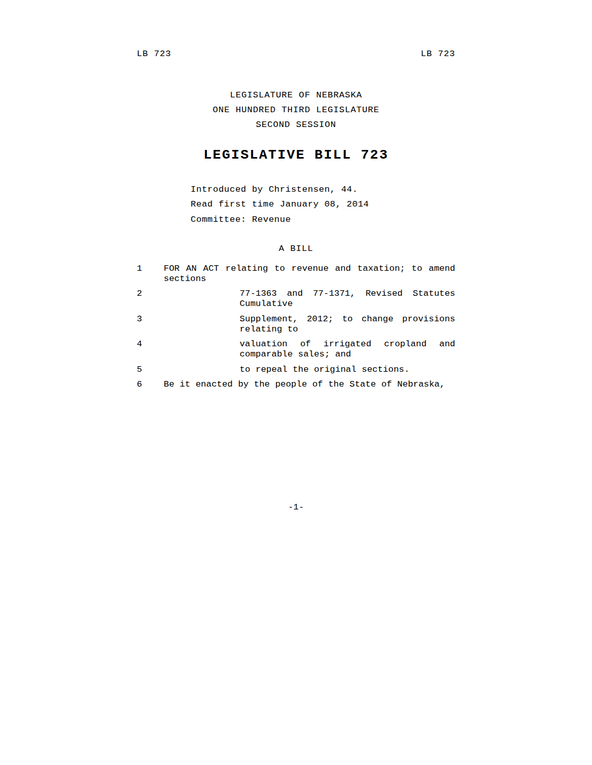LB 723 LB 723
LEGISLATURE OF NEBRASKA
ONE HUNDRED THIRD LEGISLATURE
SECOND SESSION
LEGISLATIVE BILL 723
Introduced by Christensen, 44.
Read first time January 08, 2014
Committee: Revenue
A BILL
| 1 | FOR AN ACT relating to revenue and taxation; to amend sections |
| 2 | 77-1363 and 77-1371, Revised Statutes Cumulative |
| 3 | Supplement, 2012; to change provisions relating to |
| 4 | valuation of irrigated cropland and comparable sales; and |
| 5 | to repeal the original sections. |
| 6 | Be it enacted by the people of the State of Nebraska, |
-1-